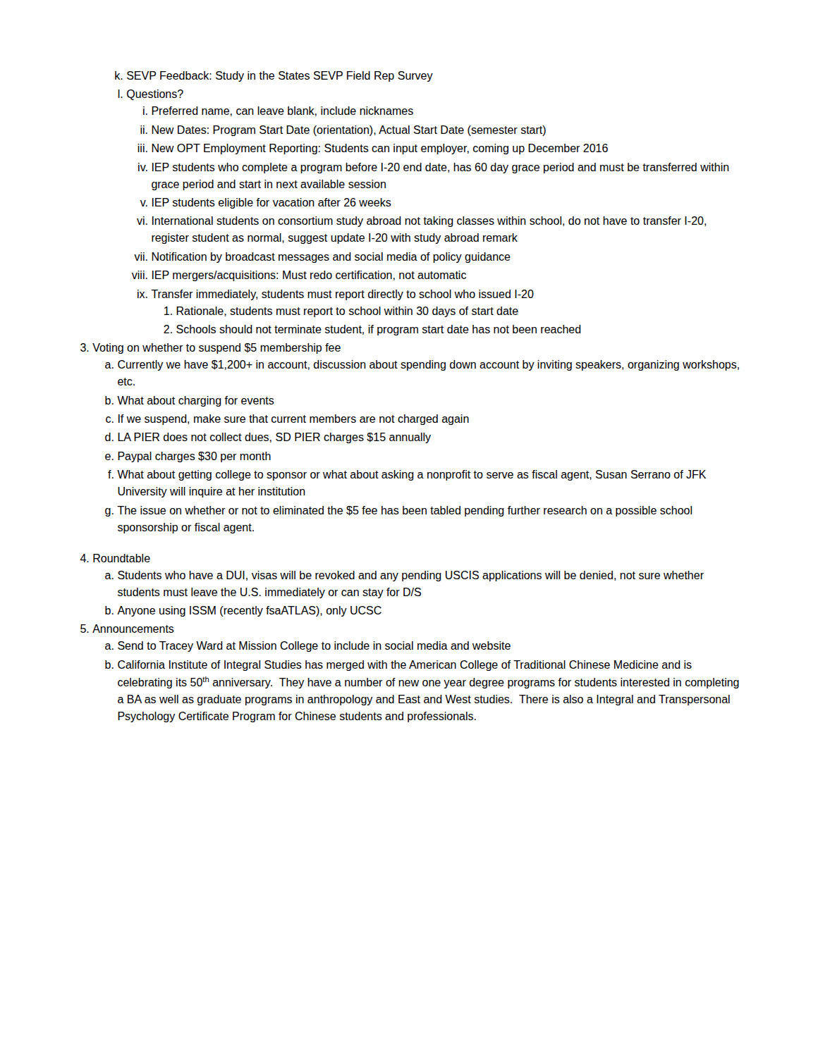SEVP Feedback: Study in the States SEVP Field Rep Survey
Questions?
Preferred name, can leave blank, include nicknames
New Dates: Program Start Date (orientation), Actual Start Date (semester start)
New OPT Employment Reporting: Students can input employer, coming up December 2016
IEP students who complete a program before I-20 end date, has 60 day grace period and must be transferred within grace period and start in next available session
IEP students eligible for vacation after 26 weeks
International students on consortium study abroad not taking classes within school, do not have to transfer I-20, register student as normal, suggest update I-20 with study abroad remark
Notification by broadcast messages and social media of policy guidance
IEP mergers/acquisitions: Must redo certification, not automatic
Transfer immediately, students must report directly to school who issued I-20
Rationale, students must report to school within 30 days of start date
Schools should not terminate student, if program start date has not been reached
Voting on whether to suspend $5 membership fee
Currently we have $1,200+ in account, discussion about spending down account by inviting speakers, organizing workshops, etc.
What about charging for events
If we suspend, make sure that current members are not charged again
LA PIER does not collect dues, SD PIER charges $15 annually
Paypal charges $30 per month
What about getting college to sponsor or what about asking a nonprofit to serve as fiscal agent, Susan Serrano of JFK University will inquire at her institution
The issue on whether or not to eliminated the $5 fee has been tabled pending further research on a possible school sponsorship or fiscal agent.
Roundtable
Students who have a DUI, visas will be revoked and any pending USCIS applications will be denied, not sure whether students must leave the U.S. immediately or can stay for D/S
Anyone using ISSM (recently fsaATLAS), only UCSC
Announcements
Send to Tracey Ward at Mission College to include in social media and website
California Institute of Integral Studies has merged with the American College of Traditional Chinese Medicine and is celebrating its 50th anniversary. They have a number of new one year degree programs for students interested in completing a BA as well as graduate programs in anthropology and East and West studies. There is also a Integral and Transpersonal Psychology Certificate Program for Chinese students and professionals.